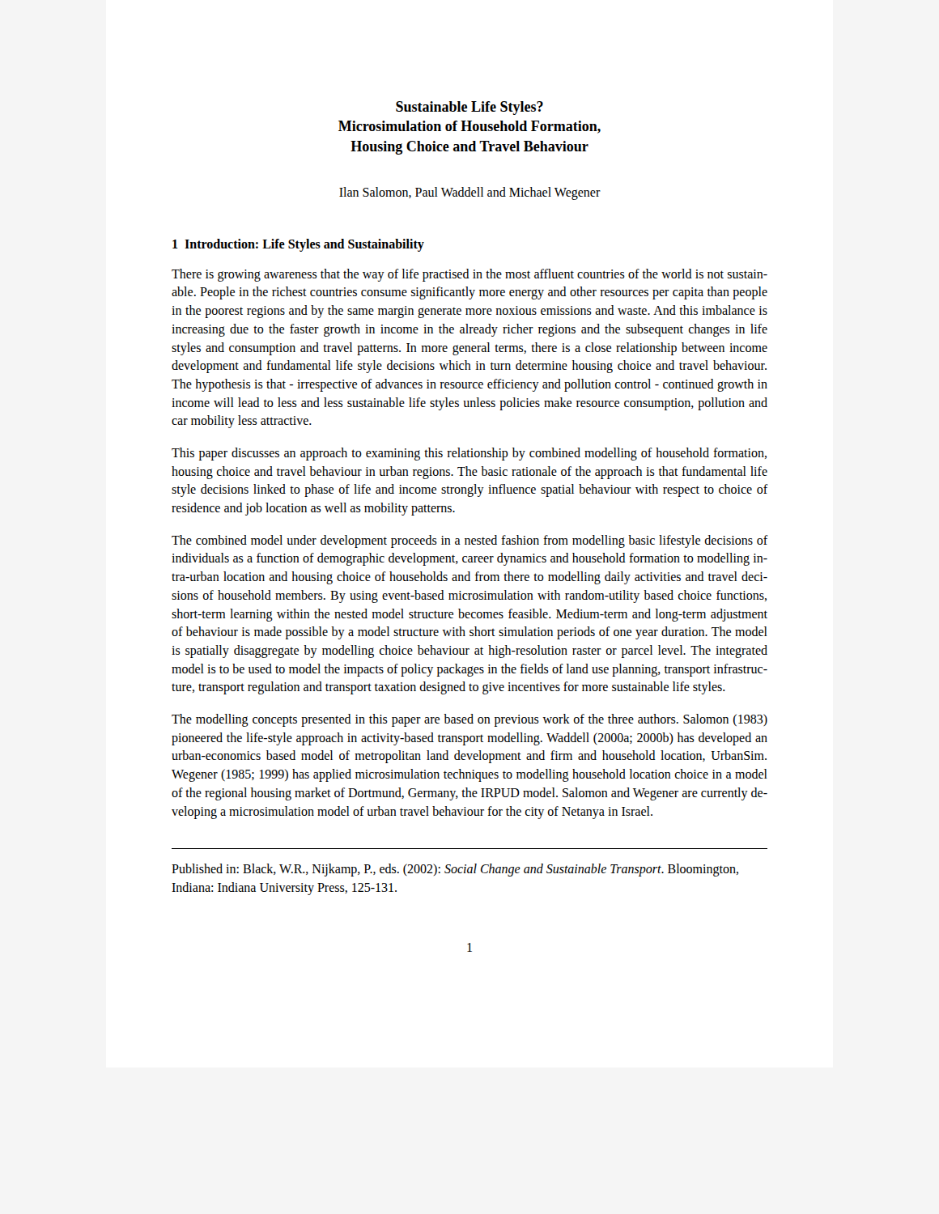Sustainable Life Styles?
Microsimulation of Household Formation,
Housing Choice and Travel Behaviour
Ilan Salomon, Paul Waddell and Michael Wegener
1 Introduction: Life Styles and Sustainability
There is growing awareness that the way of life practised in the most affluent countries of the world is not sustainable. People in the richest countries consume significantly more energy and other resources per capita than people in the poorest regions and by the same margin generate more noxious emissions and waste. And this imbalance is increasing due to the faster growth in income in the already richer regions and the subsequent changes in life styles and consumption and travel patterns. In more general terms, there is a close relationship between income development and fundamental life style decisions which in turn determine housing choice and travel behaviour. The hypothesis is that - irrespective of advances in resource efficiency and pollution control - continued growth in income will lead to less and less sustainable life styles unless policies make resource consumption, pollution and car mobility less attractive.
This paper discusses an approach to examining this relationship by combined modelling of household formation, housing choice and travel behaviour in urban regions. The basic rationale of the approach is that fundamental life style decisions linked to phase of life and income strongly influence spatial behaviour with respect to choice of residence and job location as well as mobility patterns.
The combined model under development proceeds in a nested fashion from modelling basic lifestyle decisions of individuals as a function of demographic development, career dynamics and household formation to modelling intra-urban location and housing choice of households and from there to modelling daily activities and travel decisions of household members. By using event-based microsimulation with random-utility based choice functions, short-term learning within the nested model structure becomes feasible. Medium-term and long-term adjustment of behaviour is made possible by a model structure with short simulation periods of one year duration. The model is spatially disaggregate by modelling choice behaviour at high-resolution raster or parcel level. The integrated model is to be used to model the impacts of policy packages in the fields of land use planning, transport infrastructure, transport regulation and transport taxation designed to give incentives for more sustainable life styles.
The modelling concepts presented in this paper are based on previous work of the three authors. Salomon (1983) pioneered the life-style approach in activity-based transport modelling. Waddell (2000a; 2000b) has developed an urban-economics based model of metropolitan land development and firm and household location, UrbanSim. Wegener (1985; 1999) has applied microsimulation techniques to modelling household location choice in a model of the regional housing market of Dortmund, Germany, the IRPUD model. Salomon and Wegener are currently developing a microsimulation model of urban travel behaviour for the city of Netanya in Israel.
Published in: Black, W.R., Nijkamp, P., eds. (2002): Social Change and Sustainable Transport. Bloomington, Indiana: Indiana University Press, 125-131.
1